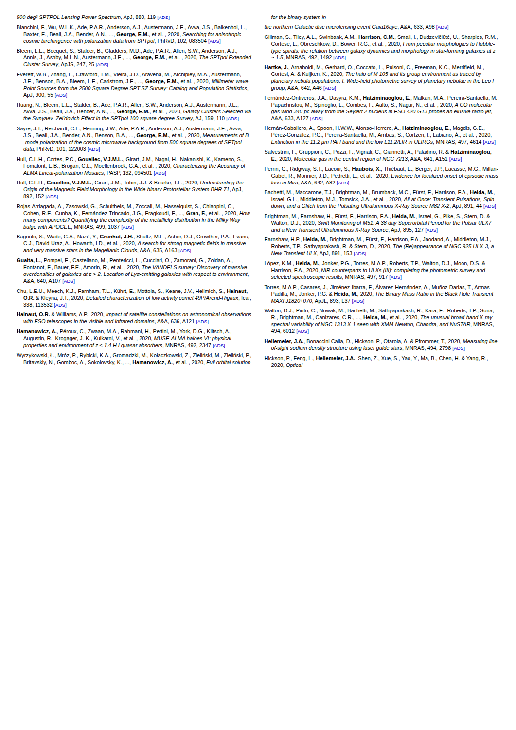500 deg² SPTPOL Lensing Power Spectrum, ApJ, 888, 119 [ADS]
Bianchini, F., Wu, W.L.K., Ade, P.A.R., Anderson, A.J., Austermann, J.E., Avva, J.S., Balkenhol, L., Baxter, E., Beall, J.A., Bender, A.N., ..., George, E.M., et al. , 2020, Searching for anisotropic cosmic birefringence with polarization data from SPTpol, PhRvD, 102, 083504 [ADS]
Bleem, L.E., Bocquet, S., Stalder, B., Gladders, M.D., Ade, P.A.R., Allen, S.W., Anderson, A.J., Annis, J., Ashby, M.L.N., Austermann, J.E., ..., George, E.M., et al. , 2020, The SPTpol Extended Cluster Survey, ApJS, 247, 25 [ADS]
Everett, W.B., Zhang, L., Crawford, T.M., Vieira, J.D., Aravena, M., Archipley, M.A., Austermann, J.E., Benson, B.A., Bleem, L.E., Carlstrom, J.E., ..., George, E.M., et al. , 2020, Millimeter-wave Point Sources from the 2500 Square Degree SPT-SZ Survey: Catalog and Population Statistics, ApJ, 900, 55 [ADS]
Huang, N., Bleem, L.E., Stalder, B., Ade, P.A.R., Allen, S.W., Anderson, A.J., Austermann, J.E., Avva, J.S., Beall, J.A., Bender, A.N., ..., George, E.M., et al. , 2020, Galaxy Clusters Selected via the Sunyaev–Zel'dovich Effect in the SPTpol 100-square-degree Survey, AJ, 159, 110 [ADS]
Sayre, J.T., Reichardt, C.L., Henning, J.W., Ade, P.A.R., Anderson, A.J., Austermann, J.E., Avva, J.S., Beall, J.A., Bender, A.N., Benson, B.A., ..., George, E.M., et al. , 2020, Measurements of B -mode polarization of the cosmic microwave background from 500 square degrees of SPTpol data, PhRvD, 101, 122003 [ADS]
Hull, C.L.H., Cortes, P.C., Gouellec, V.J.M.L., Girart, J.M., Nagai, H., Nakanishi, K., Kameno, S., Fomalont, E.B., Brogan, C.L., Moellenbrock, G.A., et al. , 2020, Characterizing the Accuracy of ALMA Linear-polarization Mosaics, PASP, 132, 094501 [ADS]
Hull, C.L.H., Gouellec, V.J.M.L., Girart, J.M., Tobin, J.J. & Bourke, T.L., 2020, Understanding the Origin of the Magnetic Field Morphology in the Wide-binary Protostellar System BHR 71, ApJ, 892, 152 [ADS]
Rojas-Arriagada, A., Zasowski, G., Schultheis, M., Zoccali, M., Hasselquist, S., Chiappini, C., Cohen, R.E., Cunha, K., Fernández-Trincado, J.G., Fragkoudi, F., ..., Gran, F., et al. , 2020, How many components? Quantifying the complexity of the metallicity distribution in the Milky Way bulge with APOGEE, MNRAS, 499, 1037 [ADS]
Bagnulo, S., Wade, G.A., Nazé, Y., Grunhut, J.H., Shultz, M.E., Asher, D.J., Crowther, P.A., Evans, C.J., David-Uraz, A., Howarth, I.D., et al. , 2020, A search for strong magnetic fields in massive and very massive stars in the Magellanic Clouds, A&A, 635, A163 [ADS]
Guaita, L., Pompei, E., Castellano, M., Pentericci, L., Cucciati, O., Zamorani, G., Zoldan, A., Fontanot, F., Bauer, F.E., Amorin, R., et al. , 2020, The VANDELS survey: Discovery of massive overdensities of galaxies at z > 2. Location of Lyα-emitting galaxies with respect to environment, A&A, 640, A107 [ADS]
Chu, L.E.U., Meech, K.J., Farnham, T.L., Kührt, E., Mottola, S., Keane, J.V., Hellmich, S., Hainaut, O.R. & Kleyna, J.T., 2020, Detailed characterization of low activity comet 49P/Arend-Rigaux, Icar, 338, 113532 [ADS]
Hainaut, O.R. & Williams, A.P., 2020, Impact of satellite constellations on astronomical observations with ESO telescopes in the visible and infrared domains, A&A, 636, A121 [ADS]
Hamanowicz, A., Péroux, C., Zwaan, M.A., Rahmani, H., Pettini, M., York, D.G., Klitsch, A., Augustin, R., Krogager, J.-K., Kulkarni, V., et al. , 2020, MUSE-ALMA haloes VI: physical properties and environment of z ≤ 1.4 H I quasar absorbers, MNRAS, 492, 2347 [ADS]
Wyrzykowski, Ł., Mróz, P., Rybicki, K.A., Gromadzki, M., Kołaczkowski, Z., Zieliński, M., Zieliński, P., Britavskiy, N., Gomboc, A., Sokolovsky, K., ..., Hamanowicz, A., et al. , 2020, Full orbital solution for the binary system in
the northern Galactic disc microlensing event Gaia16aye, A&A, 633, A98 [ADS]
Gillman, S., Tiley, A.L., Swinbank, A.M., Harrison, C.M., Smail, I., Dudzevičiūtė, U., Sharples, R.M., Cortese, L., Obreschkow, D., Bower, R.G., et al. , 2020, From peculiar morphologies to Hubble-type spirals: the relation between galaxy dynamics and morphology in star-forming galaxies at z ~ 1.5, MNRAS, 492, 1492 [ADS]
Hartke, J., Arnaboldi, M., Gerhard, O., Coccato, L., Pulsoni, C., Freeman, K.C., Merrifield, M., Cortesi, A. & Kuijken, K., 2020, The halo of M 105 and its group environment as traced by planetary nebula populations. I. Wide-field photometric survey of planetary nebulae in the Leo I group, A&A, 642, A46 [ADS]
Fernández-Ontiveros, J.A., Dasyra, K.M., Hatziminaoglou, E., Malkan, M.A., Pereira-Santaella, M., Papachristou, M., Spinoglio, L., Combes, F., Aalto, S., Nagar, N., et al. , 2020, A CO molecular gas wind 340 pc away from the Seyfert 2 nucleus in ESO 420-G13 probes an elusive radio jet, A&A, 633, A127 [ADS]
Hernán-Caballero, A., Spoon, H.W.W., Alonso-Herrero, A., Hatziminaoglou, E., Magdis, G.E., Pérez-González, P.G., Pereira-Santaella, M., Arribas, S., Cortzen, I., Labiano, Á., et al. , 2020, Extinction in the 11.2 μm PAH band and the low L11.2/LIR in ULIRGs, MNRAS, 497, 4614 [ADS]
Salvestrini, F., Gruppioni, C., Pozzi, F., Vignali, C., Giannetti, A., Paladino, R. & Hatziminaoglou, E., 2020, Molecular gas in the central region of NGC 7213, A&A, 641, A151 [ADS]
Perrin, G., Ridgway, S.T., Lacour, S., Haubois, X., Thiébaut, É., Berger, J.P., Lacasse, M.G., Millan-Gabet, R., Monnier, J.D., Pedretti, E., et al. , 2020, Evidence for localized onset of episodic mass loss in Mira, A&A, 642, A82 [ADS]
Bachetti, M., Maccarone, T.J., Brightman, M., Brumback, M.C., Fürst, F., Harrison, F.A., Heida, M., Israel, G.L., Middleton, M.J., Tomsick, J.A., et al. , 2020, All at Once: Transient Pulsations, Spin-down, and a Glitch from the Pulsating Ultraluminous X-Ray Source M82 X-2, ApJ, 891, 44 [ADS]
Brightman, M., Earnshaw, H., Fürst, F., Harrison, F.A., Heida, M., Israel, G., Pike, S., Stern, D. & Walton, D.J., 2020, Swift Monitoring of M51: A 38 day Superorbital Period for the Pulsar ULX7 and a New Transient Ultraluminous X-Ray Source, ApJ, 895, 127 [ADS]
Earnshaw, H.P., Heida, M., Brightman, M., Fürst, F., Harrison, F.A., Jaodand, A., Middleton, M.J., Roberts, T.P., Sathyaprakash, R. & Stern, D., 2020, The (Re)appearance of NGC 925 ULX-3, a New Transient ULX, ApJ, 891, 153 [ADS]
López, K.M., Heida, M., Jonker, P.G., Torres, M.A.P., Roberts, T.P., Walton, D.J., Moon, D.S. & Harrison, F.A., 2020, NIR counterparts to ULXs (III): completing the photometric survey and selected spectroscopic results, MNRAS, 497, 917 [ADS]
Torres, M.A.P., Casares, J., Jiménez-Ibarra, F., Álvarez-Hernández, A., Muñoz-Darias, T., Armas Padilla, M., Jonker, P.G. & Heida, M., 2020, The Binary Mass Ratio in the Black Hole Transient MAXI J1820+070, ApJL, 893, L37 [ADS]
Walton, D.J., Pinto, C., Nowak, M., Bachetti, M., Sathyaprakash, R., Kara, E., Roberts, T.P., Soria, R., Brightman, M., Canizares, C.R., ..., Heida, M., et al. , 2020, The unusual broad-band X-ray spectral variability of NGC 1313 X-1 seen with XMM-Newton, Chandra, and NuSTAR, MNRAS, 494, 6012 [ADS]
Hellemeier, J.A., Bonaccini Calia, D., Hickson, P., Otarola, A. & Pfrommer, T., 2020, Measuring line-of-sight sodium density structure using laser guide stars, MNRAS, 494, 2798 [ADS]
Hickson, P., Feng, L., Hellemeier, J.A., Shen, Z., Xue, S., Yao, Y., Ma, B., Chen, H. & Yang, R., 2020, Optical